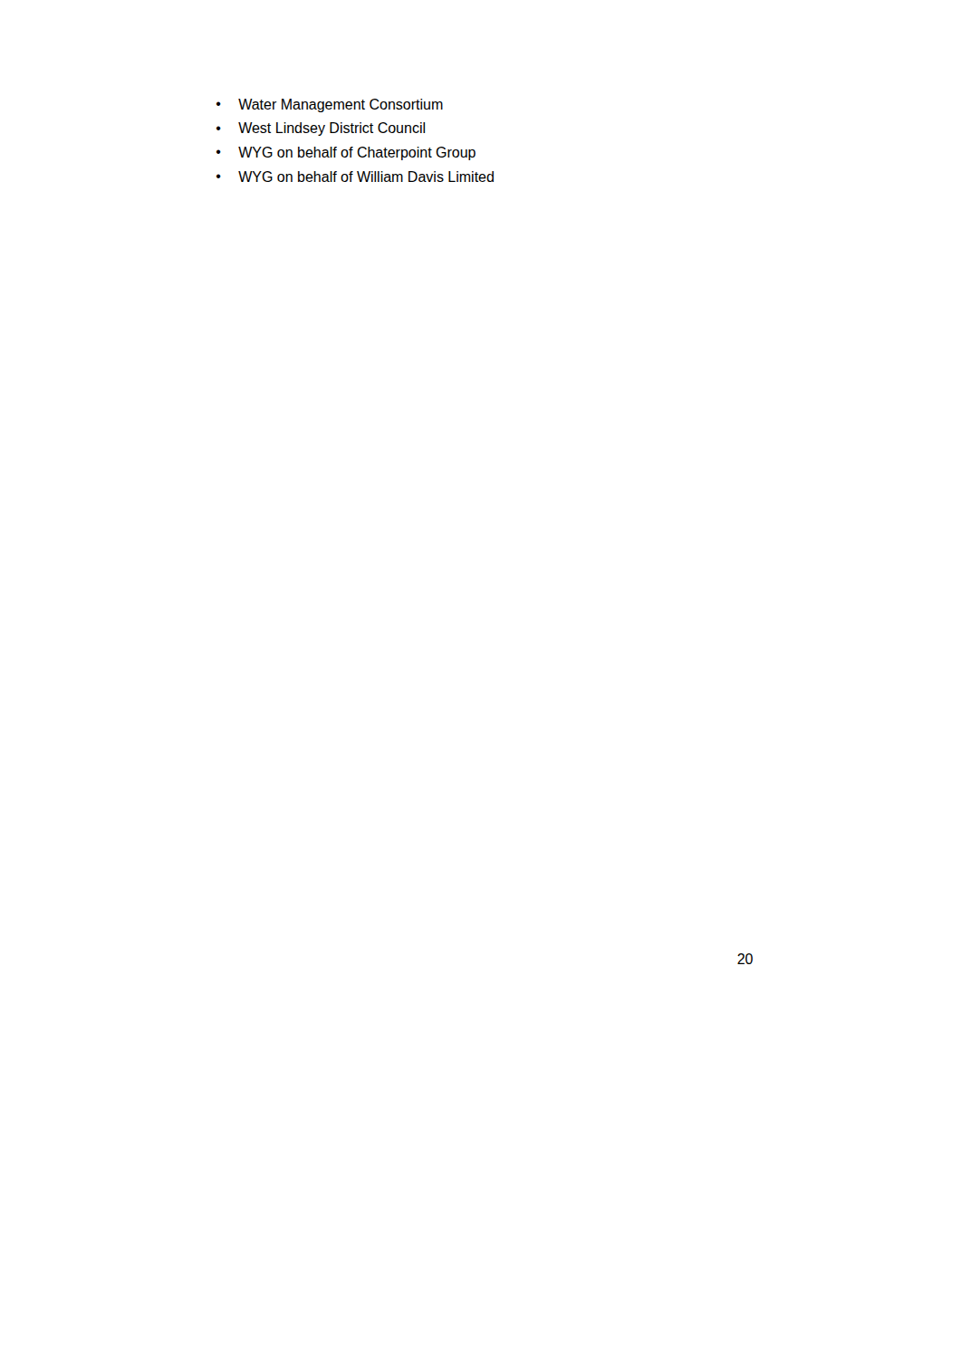Water Management Consortium
West Lindsey District Council
WYG on behalf of Chaterpoint Group
WYG on behalf of William Davis Limited
20